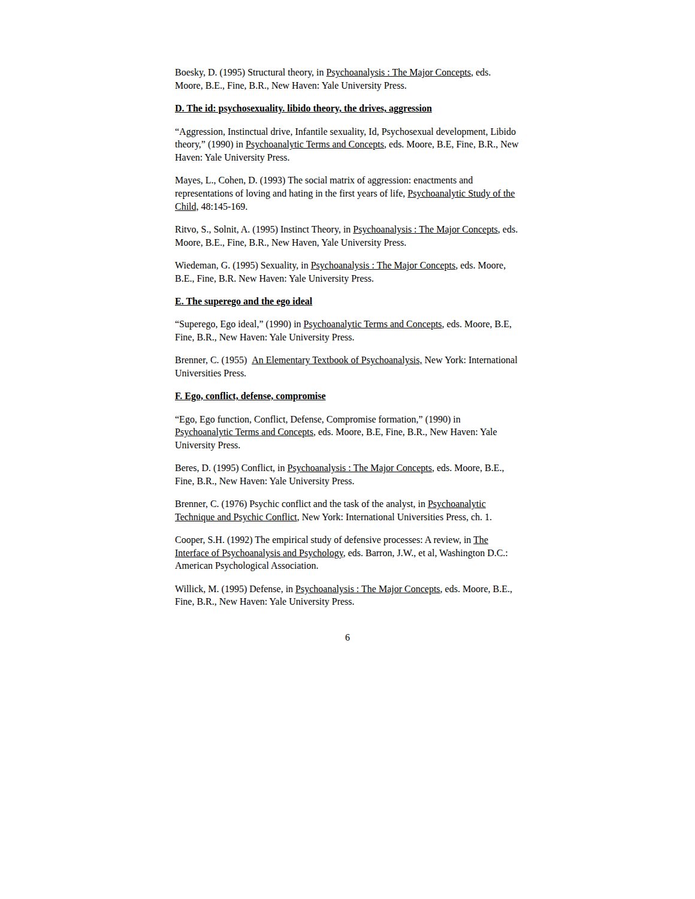Boesky, D. (1995) Structural theory, in Psychoanalysis : The Major Concepts, eds. Moore, B.E., Fine, B.R., New Haven: Yale University Press.
D. The id: psychosexuality. libido theory, the drives, aggression
“Aggression, Instinctual drive, Infantile sexuality, Id, Psychosexual development, Libido theory,” (1990) in Psychoanalytic Terms and Concepts, eds. Moore, B.E, Fine, B.R., New Haven: Yale University Press.
Mayes, L., Cohen, D. (1993) The social matrix of aggression: enactments and representations of loving and hating in the first years of life, Psychoanalytic Study of the Child, 48:145-169.
Ritvo, S., Solnit, A. (1995) Instinct Theory, in Psychoanalysis : The Major Concepts, eds. Moore, B.E., Fine, B.R., New Haven, Yale University Press.
Wiedeman, G. (1995) Sexuality, in Psychoanalysis : The Major Concepts, eds. Moore, B.E., Fine, B.R. New Haven: Yale University Press.
E. The superego and the ego ideal
“Superego, Ego ideal,” (1990) in Psychoanalytic Terms and Concepts, eds. Moore, B.E, Fine, B.R., New Haven: Yale University Press.
Brenner, C. (1955) An Elementary Textbook of Psychoanalysis, New York: International Universities Press.
F. Ego, conflict, defense, compromise
“Ego, Ego function, Conflict, Defense, Compromise formation,” (1990) in Psychoanalytic Terms and Concepts, eds. Moore, B.E, Fine, B.R., New Haven: Yale University Press.
Beres, D. (1995) Conflict, in Psychoanalysis : The Major Concepts, eds. Moore, B.E., Fine, B.R., New Haven: Yale University Press.
Brenner, C. (1976) Psychic conflict and the task of the analyst, in Psychoanalytic Technique and Psychic Conflict, New York: International Universities Press, ch. 1.
Cooper, S.H. (1992) The empirical study of defensive processes: A review, in The Interface of Psychoanalysis and Psychology, eds. Barron, J.W., et al, Washington D.C.: American Psychological Association.
Willick, M. (1995) Defense, in Psychoanalysis : The Major Concepts, eds. Moore, B.E., Fine, B.R., New Haven: Yale University Press.
6